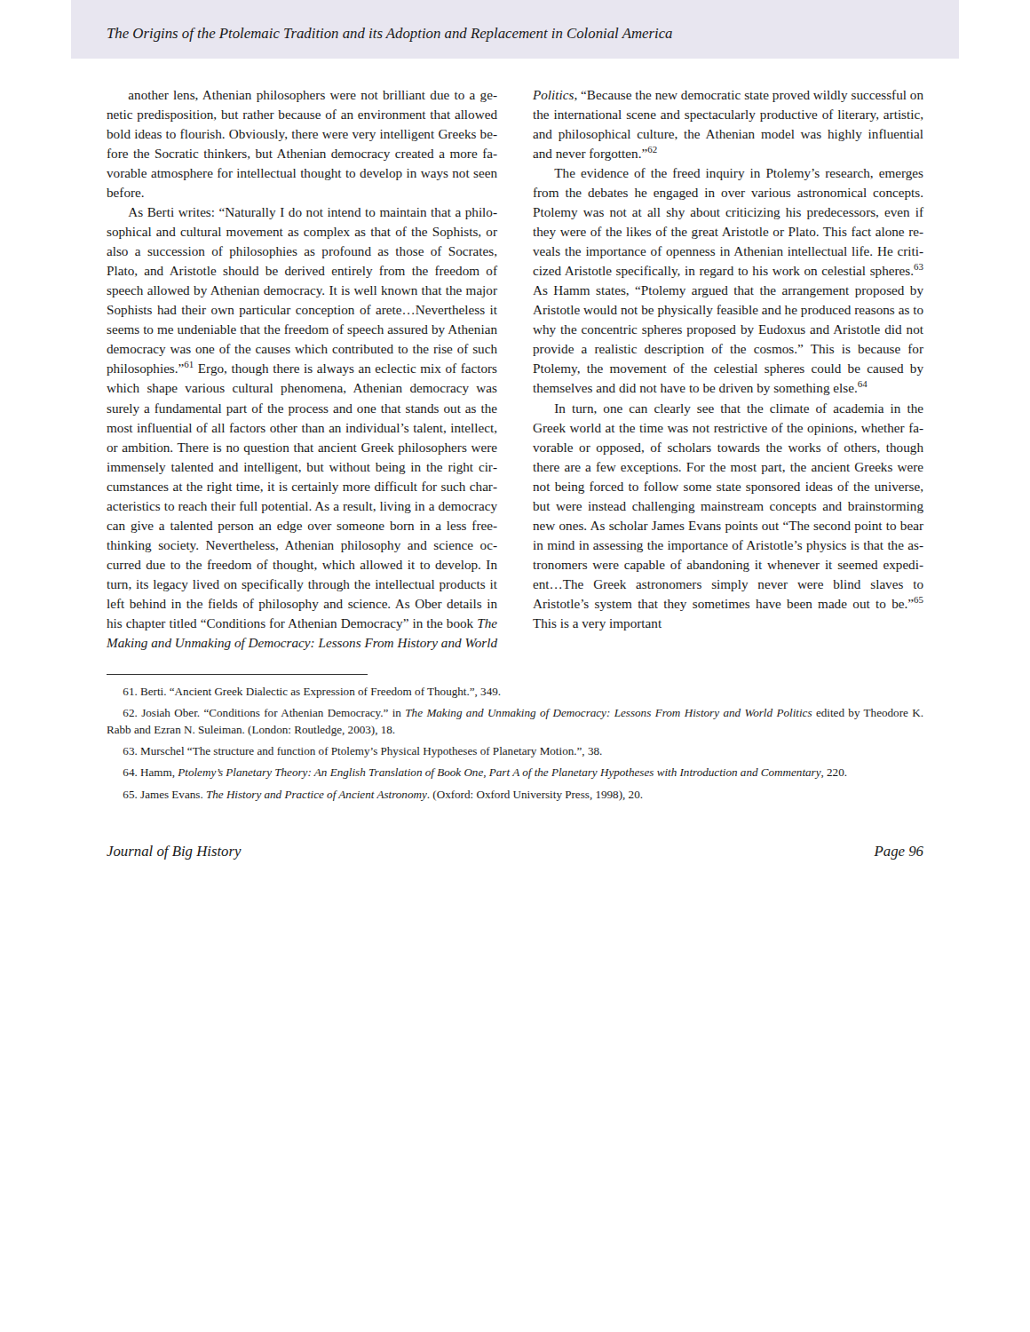The Origins of the Ptolemaic Tradition and its Adoption and Replacement in Colonial America
another lens, Athenian philosophers were not brilliant due to a genetic predisposition, but rather because of an environment that allowed bold ideas to flourish. Obviously, there were very intelligent Greeks before the Socratic thinkers, but Athenian democracy created a more favorable atmosphere for intellectual thought to develop in ways not seen before.
As Berti writes: “Naturally I do not intend to maintain that a philosophical and cultural movement as complex as that of the Sophists, or also a succession of philosophies as profound as those of Socrates, Plato, and Aristotle should be derived entirely from the freedom of speech allowed by Athenian democracy. It is well known that the major Sophists had their own particular conception of arete…Nevertheless it seems to me undeniable that the freedom of speech assured by Athenian democracy was one of the causes which contributed to the rise of such philosophies.”61 Ergo, though there is always an eclectic mix of factors which shape various cultural phenomena, Athenian democracy was surely a fundamental part of the process and one that stands out as the most influential of all factors other than an individual’s talent, intellect, or ambition. There is no question that ancient Greek philosophers were immensely talented and intelligent, but without being in the right circumstances at the right time, it is certainly more difficult for such characteristics to reach their full potential. As a result, living in a democracy can give a talented person an edge over someone born in a less freethinking society. Nevertheless, Athenian philosophy and science occurred due to the freedom of thought, which allowed it to develop. In turn, its legacy lived on specifically through the intellectual products it left behind in the fields of philosophy and science. As Ober details in his chapter titled “Conditions for Athenian Democracy” in the book The Making and Unmaking of Democracy: Lessons From History and World Politics, “Because the new democratic state proved wildly successful on the international scene and spectacularly productive of literary, artistic, and philosophical culture, the Athenian model was highly influential and never forgotten.”62
The evidence of the freed inquiry in Ptolemy’s research, emerges from the debates he engaged in over various astronomical concepts. Ptolemy was not at all shy about criticizing his predecessors, even if they were of the likes of the great Aristotle or Plato. This fact alone reveals the importance of openness in Athenian intellectual life. He criticized Aristotle specifically, in regard to his work on celestial spheres.63 As Hamm states, “Ptolemy argued that the arrangement proposed by Aristotle would not be physically feasible and he produced reasons as to why the concentric spheres proposed by Eudoxus and Aristotle did not provide a realistic description of the cosmos.” This is because for Ptolemy, the movement of the celestial spheres could be caused by themselves and did not have to be driven by something else.64
In turn, one can clearly see that the climate of academia in the Greek world at the time was not restrictive of the opinions, whether favorable or opposed, of scholars towards the works of others, though there are a few exceptions. For the most part, the ancient Greeks were not being forced to follow some state sponsored ideas of the universe, but were instead challenging mainstream concepts and brainstorming new ones. As scholar James Evans points out “The second point to bear in mind in assessing the importance of Aristotle’s physics is that the astronomers were capable of abandoning it whenever it seemed expedient…The Greek astronomers simply never were blind slaves to Aristotle’s system that they sometimes have been made out to be.”65 This is a very important
61. Berti. “Ancient Greek Dialectic as Expression of Freedom of Thought.”, 349.
62. Josiah Ober. “Conditions for Athenian Democracy.” in The Making and Unmaking of Democracy: Lessons From History and World Politics edited by Theodore K. Rabb and Ezran N. Suleiman. (London: Routledge, 2003), 18.
63. Murschel “The structure and function of Ptolemy’s Physical Hypotheses of Planetary Motion.”, 38.
64. Hamm, Ptolemy’s Planetary Theory: An English Translation of Book One, Part A of the Planetary Hypotheses with Introduction and Commentary, 220.
65. James Evans. The History and Practice of Ancient Astronomy. (Oxford: Oxford University Press, 1998), 20.
Journal of Big History
Page 96